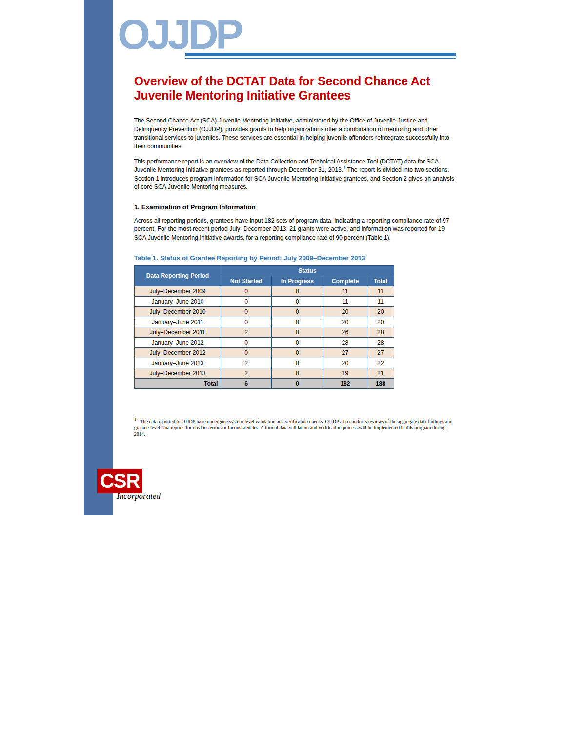OJJDP
Overview of the DCTAT Data for Second Chance Act
Juvenile Mentoring Initiative Grantees
The Second Chance Act (SCA) Juvenile Mentoring Initiative, administered by the Office of Juvenile Justice and Delinquency Prevention (OJJDP), provides grants to help organizations offer a combination of mentoring and other transitional services to juveniles. These services are essential in helping juvenile offenders reintegrate successfully into their communities.
This performance report is an overview of the Data Collection and Technical Assistance Tool (DCTAT) data for SCA Juvenile Mentoring Initiative grantees as reported through December 31, 2013.1 The report is divided into two sections. Section 1 introduces program information for SCA Juvenile Mentoring Initiative grantees, and Section 2 gives an analysis of core SCA Juvenile Mentoring measures.
1. Examination of Program Information
Across all reporting periods, grantees have input 182 sets of program data, indicating a reporting compliance rate of 97 percent. For the most recent period July–December 2013, 21 grants were active, and information was reported for 19 SCA Juvenile Mentoring Initiative awards, for a reporting compliance rate of 90 percent (Table 1).
Table 1. Status of Grantee Reporting by Period: July 2009–December 2013
| Data Reporting Period | Status |
| --- | --- |
| Not Started | In Progress | Complete | Total |
| July–December 2009 | 0 | 0 | 11 | 11 |
| January–June 2010 | 0 | 0 | 11 | 11 |
| July–December 2010 | 0 | 0 | 20 | 20 |
| January–June 2011 | 0 | 0 | 20 | 20 |
| July–December 2011 | 2 | 0 | 26 | 28 |
| January–June 2012 | 0 | 0 | 28 | 28 |
| July–December 2012 | 0 | 0 | 27 | 27 |
| January–June 2013 | 2 | 0 | 20 | 22 |
| July–December 2013 | 2 | 0 | 19 | 21 |
| Total | 6 | 0 | 182 | 188 |
1 The data reported to OJJDP have undergone system-level validation and verification checks. OJJDP also conducts reviews of the aggregate data findings and grantee-level data reports for obvious errors or inconsistencies. A formal data validation and verification process will be implemented in this program during 2014.
CSR Incorporated